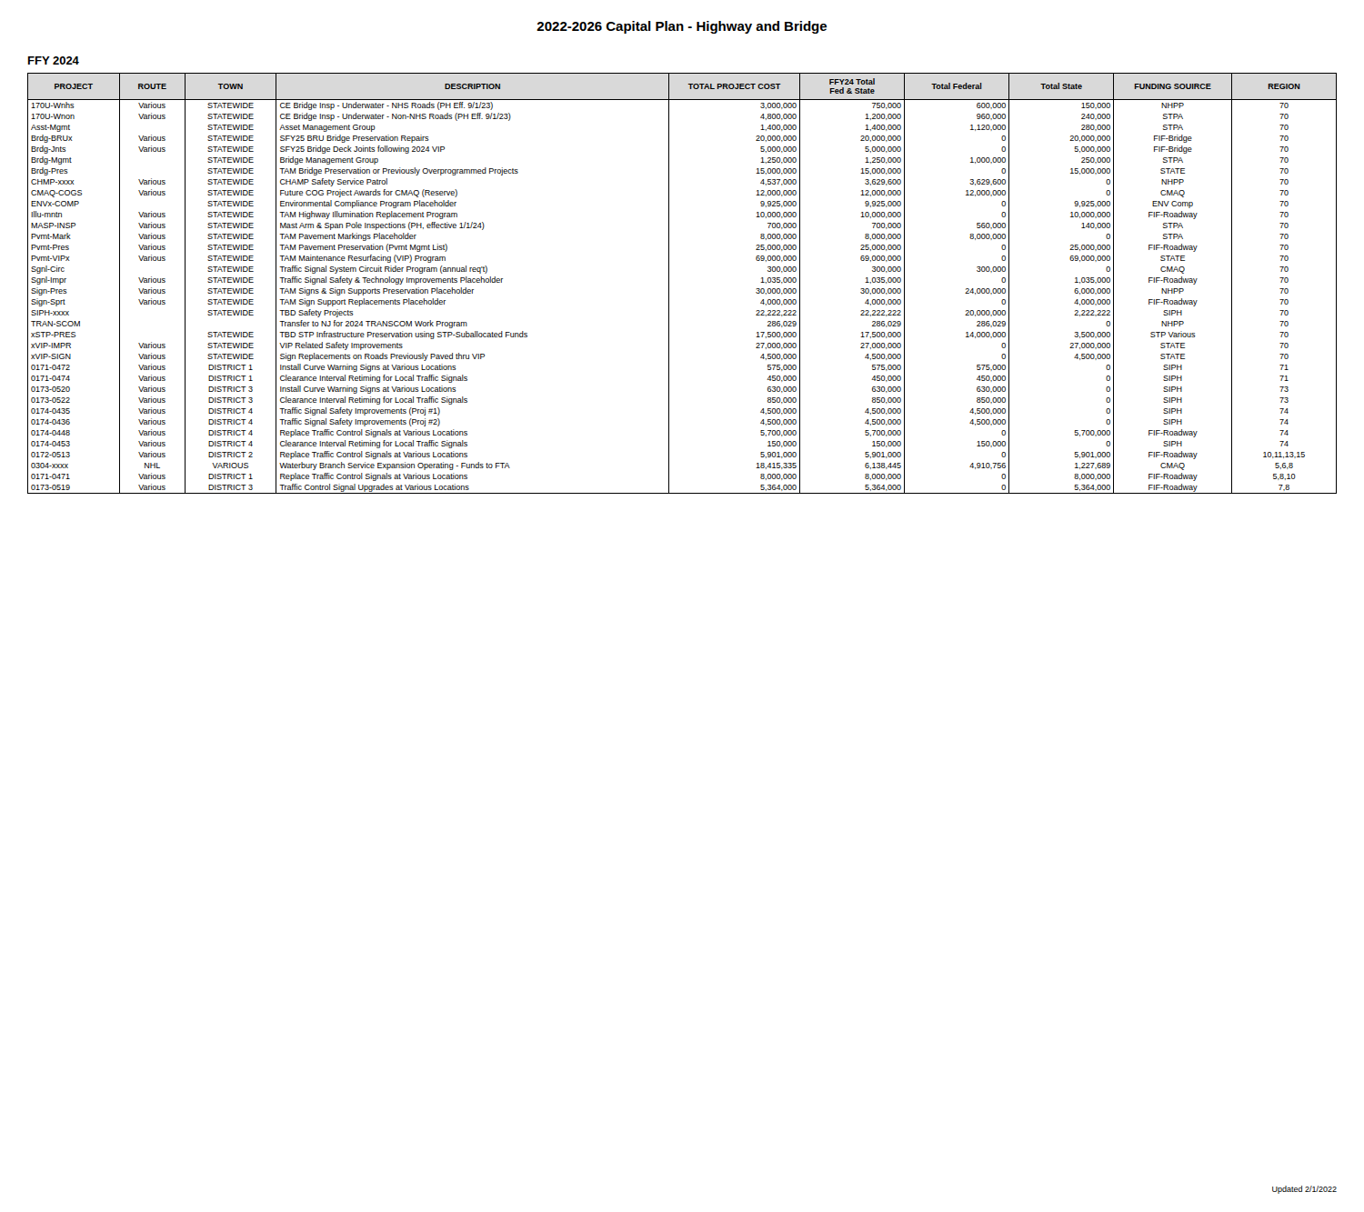2022-2026 Capital Plan - Highway and Bridge
FFY 2024
| PROJECT | ROUTE | TOWN | DESCRIPTION | TOTAL PROJECT COST | FFY24 Total Fed & State | Total Federal | Total State | FUNDING SOUIRCE | REGION |
| --- | --- | --- | --- | --- | --- | --- | --- | --- | --- |
| 170U-Wnhs | Various | STATEWIDE | CE Bridge Insp - Underwater - NHS Roads (PH Eff. 9/1/23) | 3,000,000 | 750,000 | 600,000 | 150,000 | NHPP | 70 |
| 170U-Wnon | Various | STATEWIDE | CE Bridge Insp - Underwater - Non-NHS Roads (PH Eff. 9/1/23) | 4,800,000 | 1,200,000 | 960,000 | 240,000 | STPA | 70 |
| Asst-Mgmt | | STATEWIDE | Asset Management Group | 1,400,000 | 1,400,000 | 1,120,000 | 280,000 | STPA | 70 |
| Brdg-BRUx | Various | STATEWIDE | SFY25 BRU Bridge Preservation Repairs | 20,000,000 | 20,000,000 | 0 | 20,000,000 | FIF-Bridge | 70 |
| Brdg-Jnts | Various | STATEWIDE | SFY25 Bridge Deck Joints following 2024 VIP | 5,000,000 | 5,000,000 | 0 | 5,000,000 | FIF-Bridge | 70 |
| Brdg-Mgmt | | STATEWIDE | Bridge Management Group | 1,250,000 | 1,250,000 | 1,000,000 | 250,000 | STPA | 70 |
| Brdg-Pres | | STATEWIDE | TAM Bridge Preservation or Previously Overprogrammed Projects | 15,000,000 | 15,000,000 | 0 | 15,000,000 | STATE | 70 |
| CHMP-xxxx | Various | STATEWIDE | CHAMP Safety Service Patrol | 4,537,000 | 3,629,600 | 3,629,600 | 0 | NHPP | 70 |
| CMAQ-COGS | Various | STATEWIDE | Future COG Project Awards for CMAQ (Reserve) | 12,000,000 | 12,000,000 | 12,000,000 | 0 | CMAQ | 70 |
| ENVx-COMP | | STATEWIDE | Environmental Compliance Program Placeholder | 9,925,000 | 9,925,000 | 0 | 9,925,000 | ENV Comp | 70 |
| Illu-mntn | Various | STATEWIDE | TAM Highway Illumination Replacement Program | 10,000,000 | 10,000,000 | 0 | 10,000,000 | FIF-Roadway | 70 |
| MASP-INSP | Various | STATEWIDE | Mast Arm & Span Pole Inspections (PH, effective 1/1/24) | 700,000 | 700,000 | 560,000 | 140,000 | STPA | 70 |
| Pvmt-Mark | Various | STATEWIDE | TAM Pavement Markings Placeholder | 8,000,000 | 8,000,000 | 8,000,000 | 0 | STPA | 70 |
| Pvmt-Pres | Various | STATEWIDE | TAM Pavement Preservation (Pvmt Mgmt List) | 25,000,000 | 25,000,000 | 0 | 25,000,000 | FIF-Roadway | 70 |
| Pvmt-VIPx | Various | STATEWIDE | TAM Maintenance Resurfacing (VIP) Program | 69,000,000 | 69,000,000 | 0 | 69,000,000 | STATE | 70 |
| Sgnl-Circ | | STATEWIDE | Traffic Signal System Circuit Rider Program (annual req't) | 300,000 | 300,000 | 300,000 | 0 | CMAQ | 70 |
| Sgnl-Impr | Various | STATEWIDE | Traffic Signal Safety & Technology Improvements Placeholder | 1,035,000 | 1,035,000 | 0 | 1,035,000 | FIF-Roadway | 70 |
| Sign-Pres | Various | STATEWIDE | TAM Signs & Sign Supports Preservation Placeholder | 30,000,000 | 30,000,000 | 24,000,000 | 6,000,000 | NHPP | 70 |
| Sign-Sprt | Various | STATEWIDE | TAM Sign Support Replacements Placeholder | 4,000,000 | 4,000,000 | 0 | 4,000,000 | FIF-Roadway | 70 |
| SIPH-xxxx | | STATEWIDE | TBD Safety Projects | 22,222,222 | 22,222,222 | 20,000,000 | 2,222,222 | SIPH | 70 |
| TRAN-SCOM | | | Transfer to NJ for 2024 TRANSCOM Work Program | 286,029 | 286,029 | 286,029 | 0 | NHPP | 70 |
| xSTP-PRES | | STATEWIDE | TBD STP Infrastructure Preservation using STP-Suballocated Funds | 17,500,000 | 17,500,000 | 14,000,000 | 3,500,000 | STP Various | 70 |
| xVIP-IMPR | Various | STATEWIDE | VIP Related Safety Improvements | 27,000,000 | 27,000,000 | 0 | 27,000,000 | STATE | 70 |
| xVIP-SIGN | Various | STATEWIDE | Sign Replacements on Roads Previously Paved thru VIP | 4,500,000 | 4,500,000 | 0 | 4,500,000 | STATE | 70 |
| 0171-0472 | Various | DISTRICT 1 | Install Curve Warning Signs at Various Locations | 575,000 | 575,000 | 575,000 | 0 | SIPH | 71 |
| 0171-0474 | Various | DISTRICT 1 | Clearance Interval Retiming for Local Traffic Signals | 450,000 | 450,000 | 450,000 | 0 | SIPH | 71 |
| 0173-0520 | Various | DISTRICT 3 | Install Curve Warning Signs at Various Locations | 630,000 | 630,000 | 630,000 | 0 | SIPH | 73 |
| 0173-0522 | Various | DISTRICT 3 | Clearance Interval Retiming for Local Traffic Signals | 850,000 | 850,000 | 850,000 | 0 | SIPH | 73 |
| 0174-0435 | Various | DISTRICT 4 | Traffic Signal Safety Improvements (Proj #1) | 4,500,000 | 4,500,000 | 4,500,000 | 0 | SIPH | 74 |
| 0174-0436 | Various | DISTRICT 4 | Traffic Signal Safety Improvements (Proj #2) | 4,500,000 | 4,500,000 | 4,500,000 | 0 | SIPH | 74 |
| 0174-0448 | Various | DISTRICT 4 | Replace Traffic Control Signals at Various Locations | 5,700,000 | 5,700,000 | 0 | 5,700,000 | FIF-Roadway | 74 |
| 0174-0453 | Various | DISTRICT 4 | Clearance Interval Retiming for Local Traffic Signals | 150,000 | 150,000 | 150,000 | 0 | SIPH | 74 |
| 0172-0513 | Various | DISTRICT 2 | Replace Traffic Control Signals at Various Locations | 5,901,000 | 5,901,000 | 0 | 5,901,000 | FIF-Roadway | 10,11,13,15 |
| 0304-xxxx | NHL | VARIOUS | Waterbury Branch Service Expansion Operating - Funds to FTA | 18,415,335 | 6,138,445 | 4,910,756 | 1,227,689 | CMAQ | 5,6,8 |
| 0171-0471 | Various | DISTRICT 1 | Replace Traffic Control Signals at Various Locations | 8,000,000 | 8,000,000 | 0 | 8,000,000 | FIF-Roadway | 5,8,10 |
| 0173-0519 | Various | DISTRICT 3 | Traffic Control Signal Upgrades at Various Locations | 5,364,000 | 5,364,000 | 0 | 5,364,000 | FIF-Roadway | 7,8 |
Updated 2/1/2022